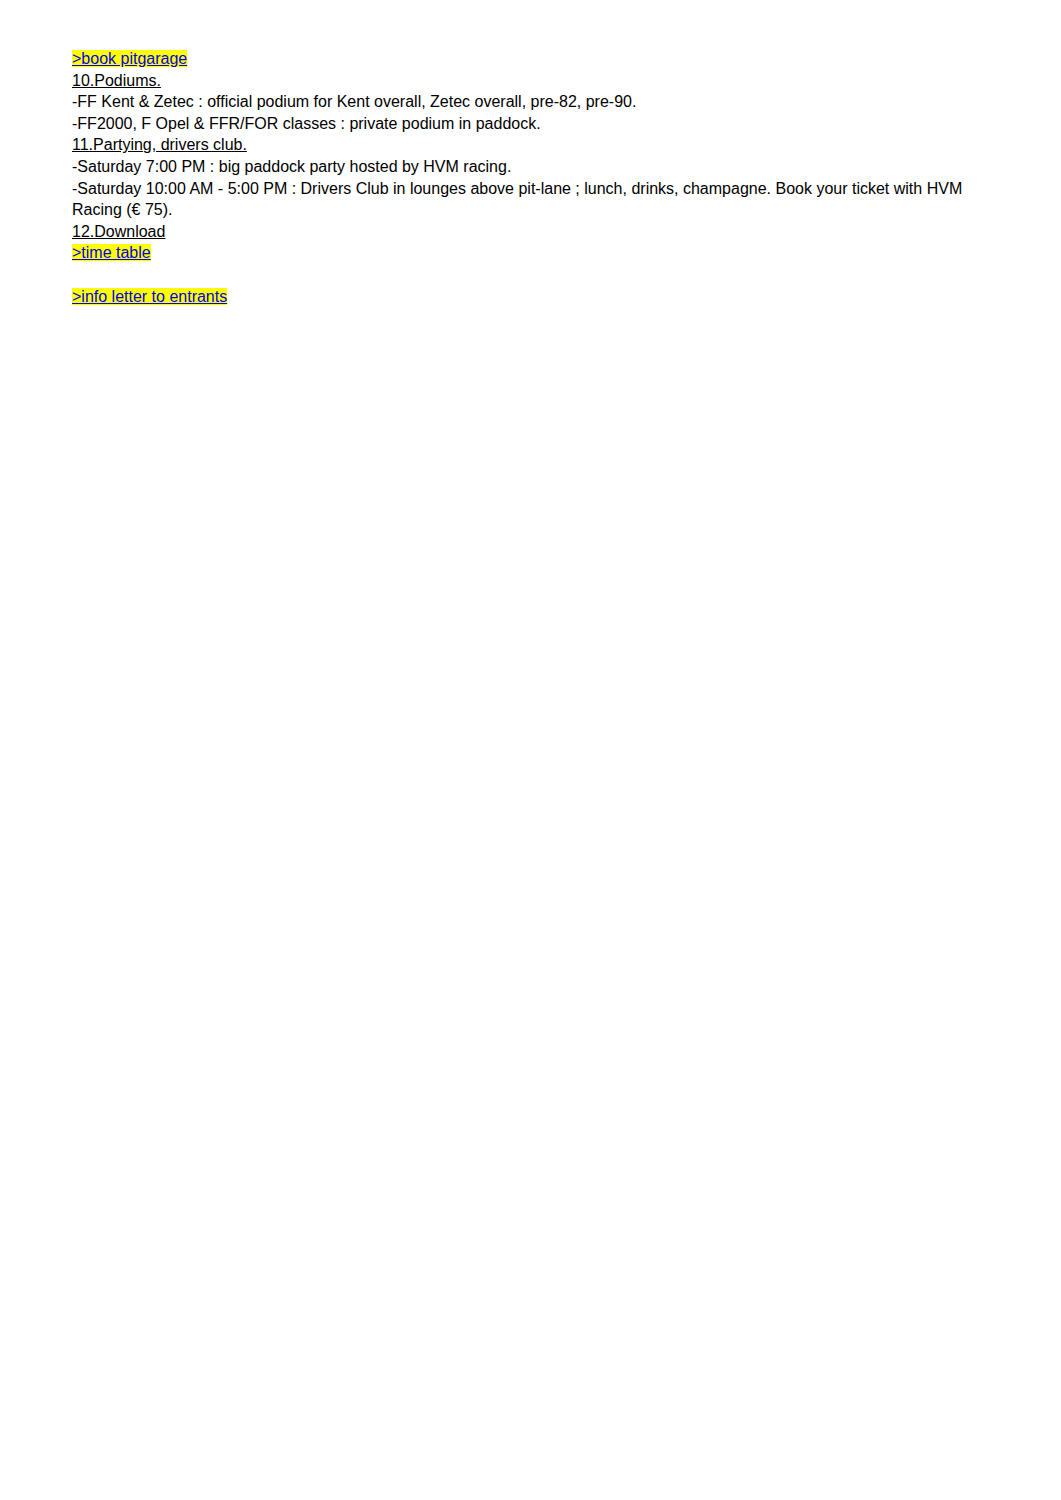>book pitgarage
10.Podiums.
-FF Kent & Zetec : official podium for Kent overall, Zetec overall, pre-82, pre-90.
-FF2000, F Opel & FFR/FOR classes : private podium in paddock.
11.Partying, drivers club.
-Saturday 7:00 PM : big paddock party hosted by HVM racing.
-Saturday 10:00 AM - 5:00 PM : Drivers Club in lounges above pit-lane ; lunch, drinks, champagne. Book your ticket with HVM Racing (€ 75).
12.Download
>time table
>info letter to entrants